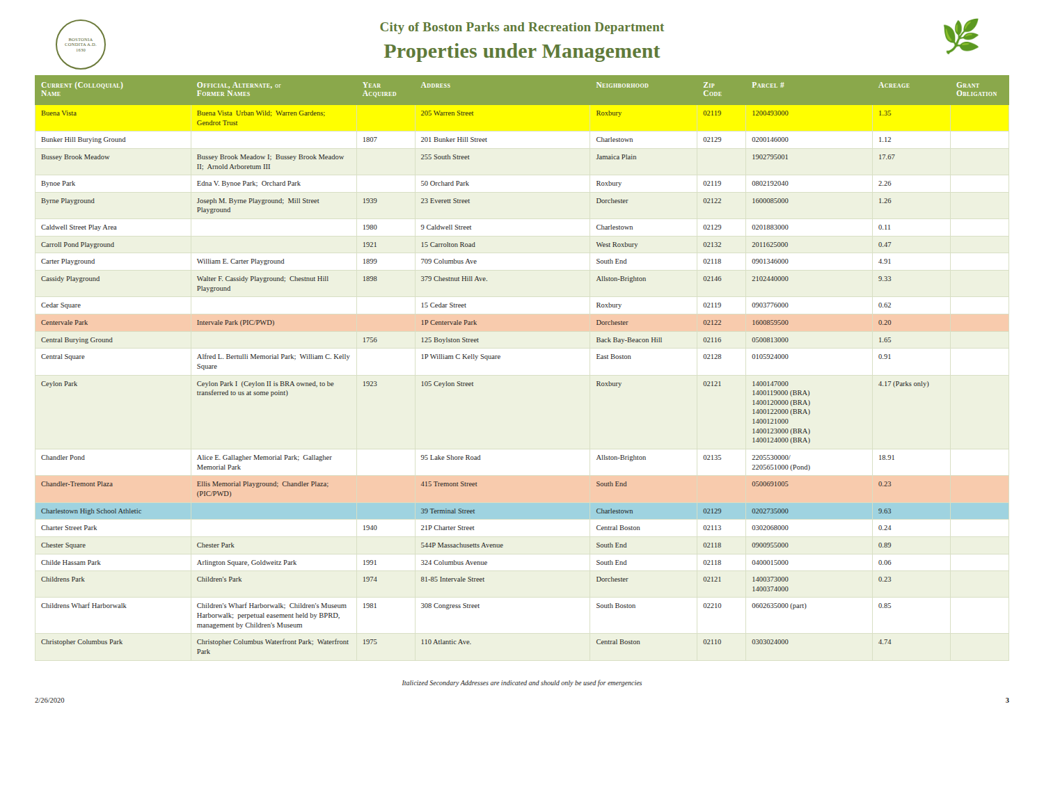BOSTONIA
CONDITA A.D.
1630
🌿
City of Boston Parks and Recreation Department
Properties under Management
| Current (Colloquial) Name | Official, Alternate, or Former Names | Year Acquired | Address | Neighborhood | Zip Code | Parcel # | Acreage | Grant Obligation |
| --- | --- | --- | --- | --- | --- | --- | --- | --- |
| Buena Vista | Buena Vista Urban Wild; Warren Gardens; Gendrot Trust | | 205 Warren Street | Roxbury | 02119 | 1200493000 | 1.35 | |
| Bunker Hill Burying Ground | | 1807 | 201 Bunker Hill Street | Charlestown | 02129 | 0200146000 | 1.12 | |
| Bussey Brook Meadow | Bussey Brook Meadow I; Bussey Brook Meadow II; Arnold Arboretum III | | 255 South Street | Jamaica Plain | | 1902795001 | 17.67 | |
| Bynoe Park | Edna V. Bynoe Park; Orchard Park | | 50 Orchard Park | Roxbury | 02119 | 0802192040 | 2.26 | |
| Byrne Playground | Joseph M. Byrne Playground; Mill Street Playground | 1939 | 23 Everett Street | Dorchester | 02122 | 1600085000 | 1.26 | |
| Caldwell Street Play Area | | 1980 | 9 Caldwell Street | Charlestown | 02129 | 0201883000 | 0.11 | |
| Carroll Pond Playground | | 1921 | 15 Carrolton Road | West Roxbury | 02132 | 2011625000 | 0.47 | |
| Carter Playground | William E. Carter Playground | 1899 | 709 Columbus Ave | South End | 02118 | 0901346000 | 4.91 | |
| Cassidy Playground | Walter F. Cassidy Playground; Chestnut Hill Playground | 1898 | 379 Chestnut Hill Ave. | Allston-Brighton | 02146 | 2102440000 | 9.33 | |
| Cedar Square | | | 15 Cedar Street | Roxbury | 02119 | 0903776000 | 0.62 | |
| Centervale Park | Intervale Park (PIC/PWD) | | 1P Centervale Park | Dorchester | 02122 | 1600859500 | 0.20 | |
| Central Burying Ground | | 1756 | 125 Boylston Street | Back Bay-Beacon Hill | 02116 | 0500813000 | 1.65 | |
| Central Square | Alfred L. Bertulli Memorial Park; William C. Kelly Square | | 1P William C Kelly Square | East Boston | 02128 | 0105924000 | 0.91 | |
| Ceylon Park | Ceylon Park I (Ceylon II is BRA owned, to be transferred to us at some point) | 1923 | 105 Ceylon Street | Roxbury | 02121 | 1400147000 1400119000 (BRA) 1400120000 (BRA) 1400122000 (BRA) 1400121000 1400123000 (BRA) 1400124000 (BRA) | 4.17 (Parks only) | |
| Chandler Pond | Alice E. Gallagher Memorial Park; Gallagher Memorial Park | | 95 Lake Shore Road | Allston-Brighton | 02135 | 2205530000/ 2205651000 (Pond) | 18.91 | |
| Chandler-Tremont Plaza | Ellis Memorial Playground; Chandler Plaza; (PIC/PWD) | | 415 Tremont Street | South End | | 0500691005 | 0.23 | |
| Charlestown High School Athletic | | | 39 Terminal Street | Charlestown | 02129 | 0202735000 | 9.63 | |
| Charter Street Park | | 1940 | 21P Charter Street | Central Boston | 02113 | 0302068000 | 0.24 | |
| Chester Square | Chester Park | | 544P Massachusetts Avenue | South End | 02118 | 0900955000 | 0.89 | |
| Childe Hassam Park | Arlington Square, Goldweitz Park | 1991 | 324 Columbus Avenue | South End | 02118 | 0400015000 | 0.06 | |
| Childrens Park | Children's Park | 1974 | 81-85 Intervale Street | Dorchester | 02121 | 1400373000 1400374000 | 0.23 | |
| Childrens Wharf Harborwalk | Children's Wharf Harborwalk; Children's Museum Harborwalk; perpetual easement held by BPRD, management by Children's Museum | 1981 | 308 Congress Street | South Boston | 02210 | 0602635000 (part) | 0.85 | |
| Christopher Columbus Park | Christopher Columbus Waterfront Park; Waterfront Park | 1975 | 110 Atlantic Ave. | Central Boston | 02110 | 0303024000 | 4.74 | |
Italicized Secondary Addresses are indicated and should only be used for emergencies
2/26/2020
3